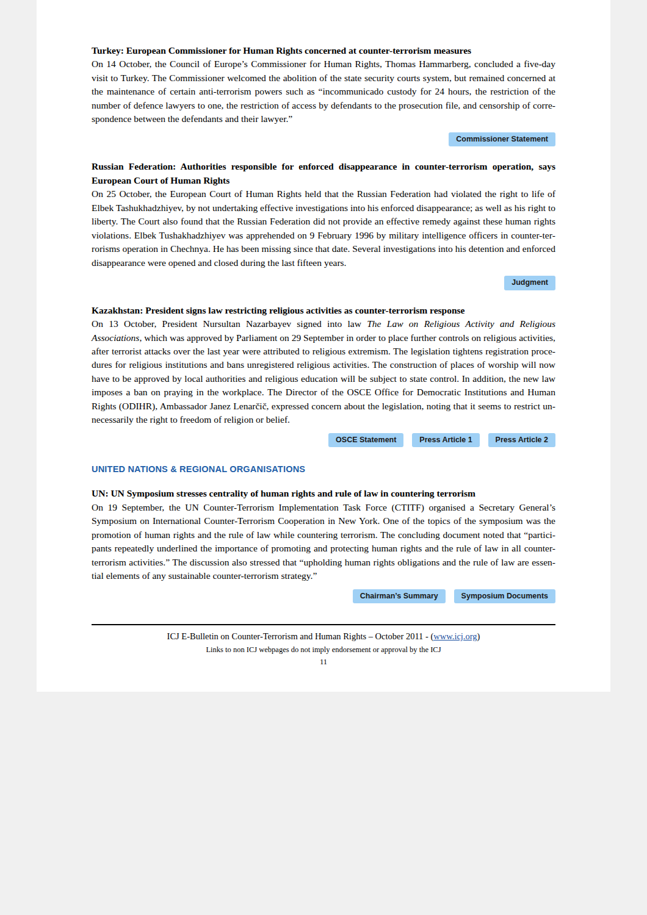Turkey: European Commissioner for Human Rights concerned at counter-terrorism measures
On 14 October, the Council of Europe’s Commissioner for Human Rights, Thomas Hammarberg, concluded a five-day visit to Turkey. The Commissioner welcomed the abolition of the state security courts system, but remained concerned at the maintenance of certain anti-terrorism powers such as “incommunicado custody for 24 hours, the restriction of the number of defence lawyers to one, the restriction of access by defendants to the prosecution file, and censorship of correspondence between the defendants and their lawyer.”
Commissioner Statement
Russian Federation: Authorities responsible for enforced disappearance in counter-terrorism operation, says European Court of Human Rights
On 25 October, the European Court of Human Rights held that the Russian Federation had violated the right to life of Elbek Tashukhadzhiyev, by not undertaking effective investigations into his enforced disappearance; as well as his right to liberty. The Court also found that the Russian Federation did not provide an effective remedy against these human rights violations. Elbek Tushakhadzhiyev was apprehended on 9 February 1996 by military intelligence officers in counter-terrorisms operation in Chechnya. He has been missing since that date. Several investigations into his detention and enforced disappearance were opened and closed during the last fifteen years.
Judgment
Kazakhstan: President signs law restricting religious activities as counter-terrorism response
On 13 October, President Nursultan Nazarbayev signed into law The Law on Religious Activity and Religious Associations, which was approved by Parliament on 29 September in order to place further controls on religious activities, after terrorist attacks over the last year were attributed to religious extremism. The legislation tightens registration procedures for religious institutions and bans unregistered religious activities. The construction of places of worship will now have to be approved by local authorities and religious education will be subject to state control. In addition, the new law imposes a ban on praying in the workplace. The Director of the OSCE Office for Democratic Institutions and Human Rights (ODIHR), Ambassador Janez Lenarčič, expressed concern about the legislation, noting that it seems to restrict unnecessarily the right to freedom of religion or belief.
OSCE Statement Press Article 1 Press Article 2
UNITED NATIONS & REGIONAL ORGANISATIONS
UN: UN Symposium stresses centrality of human rights and rule of law in countering terrorism
On 19 September, the UN Counter-Terrorism Implementation Task Force (CTITF) organised a Secretary General’s Symposium on International Counter-Terrorism Cooperation in New York. One of the topics of the symposium was the promotion of human rights and the rule of law while countering terrorism. The concluding document noted that “participants repeatedly underlined the importance of promoting and protecting human rights and the rule of law in all counter-terrorism activities.” The discussion also stressed that “upholding human rights obligations and the rule of law are essential elements of any sustainable counter-terrorism strategy.”
Chairman’s Summary Symposium Documents
ICJ E-Bulletin on Counter-Terrorism and Human Rights – October 2011 - (www.icj.org)
Links to non ICJ webpages do not imply endorsement or approval by the ICJ
11